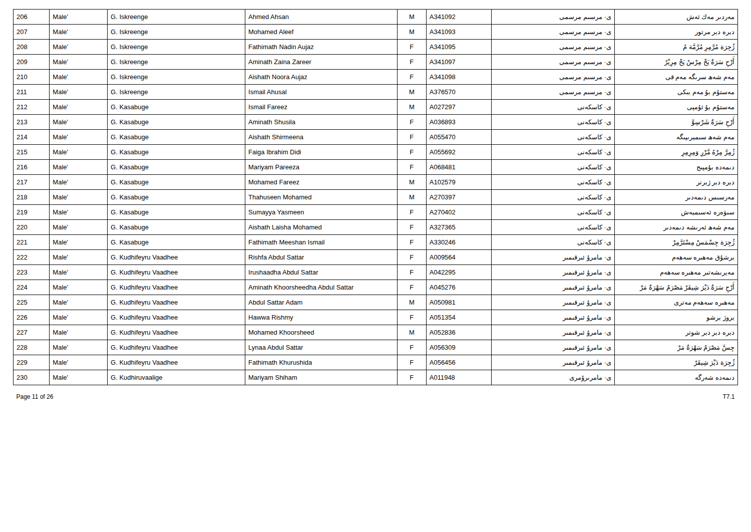| 206 | Male' | G. Iskreenge | Ahmed Ahsan | M | A341092 | ى· مرسىم مرسمى | مەردىر مەك ئەش |
| 207 | Male' | G. Iskreenge | Mohamed Aleef | M | A341093 | ى· مرسىم مرسمى | دبره دبر مرتور |
| 208 | Male' | G. Iskreenge | Fathimath Nadin Aujaz | F | A341095 | ى· مرسىم مرسمى | ژُجِرَة مُرَّمِرِ مُرَّمَّة مُ |
| 209 | Male' | G. Iskreenge | Aminath Zaina Zareer | F | A341097 | ى· مرسىم مرسمى | أَرْحِ سَرَةٌ يَحْ مِرْسٌ يَحْ مِرِيْرٌ |
| 210 | Male' | G. Iskreenge | Aishath Noora Aujaz | F | A341098 | ى· مرسىم مرسمى | مەم شەھ سرىگە مەم قى |
| 211 | Male' | G. Iskreenge | Ismail Ahusal | M | A376570 | ى· مرسىم مرسمى | مەستۇم بۇ مەم بىكى |
| 212 | Male' | G. Kasabuge | Ismail Fareez | M | A027297 | ى· كاسكەنى | مەستۇم بۇ ئۇمپى |
| 213 | Male' | G. Kasabuge | Aminath Shusila | F | A036893 | ى· كاسكەنى | أَرْحِ سَرَةٌ شَرْسِوَّ |
| 214 | Male' | G. Kasabuge | Aishath Shirmeena | F | A055470 | ى· كاسكەنى | مەم شەھ سىمبرىپىگە |
| 215 | Male' | G. Kasabuge | Faiga Ibrahim Didi | F | A055692 | ى· كاسكەنى | ژُمِرَّ مِرْهُ مَّرْرِ وَمِرِمِرِ |
| 216 | Male' | G. Kasabuge | Mariyam Pareeza | F | A068481 | ى· كاسكەنى | دىمەدە بۇمپىج |
| 217 | Male' | G. Kasabuge | Mohamed Fareez | M | A102579 | ى· كاسكەنى | دبره دبر ژبرنر |
| 218 | Male' | G. Kasabuge | Thahuseen Mohamed | M | A270397 | ى· كاسكەنى | مەرسىس دىمەدىر |
| 219 | Male' | G. Kasabuge | Sumayya Yasmeen | F | A270402 | ى· كاسكەنى | سىۋەرە ئەسىمبەش |
| 220 | Male' | G. Kasabuge | Aishath Laisha Mohamed | F | A327365 | ى· كاسكەنى | مەم شەھ ئەرىشە دىمەدىر |
| 221 | Male' | G. Kasabuge | Fathimath Meeshan Ismail | F | A330246 | ى· كاسكەنى | ژُجِرَة جِسْمَسْ مِسْتَرَّمِرْ |
| 222 | Male' | G. Kudhifeyru Vaadhee | Rishfa Abdul Sattar | F | A009564 | ى· مامرۇ ئىرقىمىر | برشۇق مەھىرە سەھەم |
| 223 | Male' | G. Kudhifeyru Vaadhee | Irushaadha Abdul Sattar | F | A042295 | ى· مامرۇ ئىرقىمىر | مەيرىشەتىر مەھىرە سەھەم |
| 224 | Male' | G. Kudhifeyru Vaadhee | Aminath Khoorsheedha Abdul Sattar | F | A045276 | ى· مامرۇ ئىرقىمىر | أَرْحِ سَرَةٌ دَيْرَ شِيقَرٌ مَصْرَمٌ سَهْرَةٌ مَرْ |
| 225 | Male' | G. Kudhifeyru Vaadhee | Abdul Sattar Adam | M | A050981 | ى· مامرۇ ئىرقىمىر | مەھىرە سەھەم مەترى |
| 226 | Male' | G. Kudhifeyru Vaadhee | Hawwa Rishmy | F | A051354 | ى· مامرۇ ئىرقىمىر | بروژ برشو |
| 227 | Male' | G. Kudhifeyru Vaadhee | Mohamed Khoorsheed | M | A052836 | ى· مامرۇ ئىرقىمىر | دبره دبر دبر شوتر |
| 228 | Male' | G. Kudhifeyru Vaadhee | Lynaa Abdul Sattar | F | A056309 | ى· مامرۇ ئىرقىمىر | جِسَّ مَصْرَمٌ سَهْرَةٌ مَرْ |
| 229 | Male' | G. Kudhifeyru Vaadhee | Fathimath Khurushida | F | A056456 | ى· مامرۇ ئىرقىمىر | ژُجِرَة دَيْرَ شِيقَرٌ |
| 230 | Male' | G. Kudhiruvaalige | Mariyam Shiham | F | A011948 | ى· مامرىرۇمرى | دىمەدە شەرگە |
| Page 11 of 26 | T7.1 |